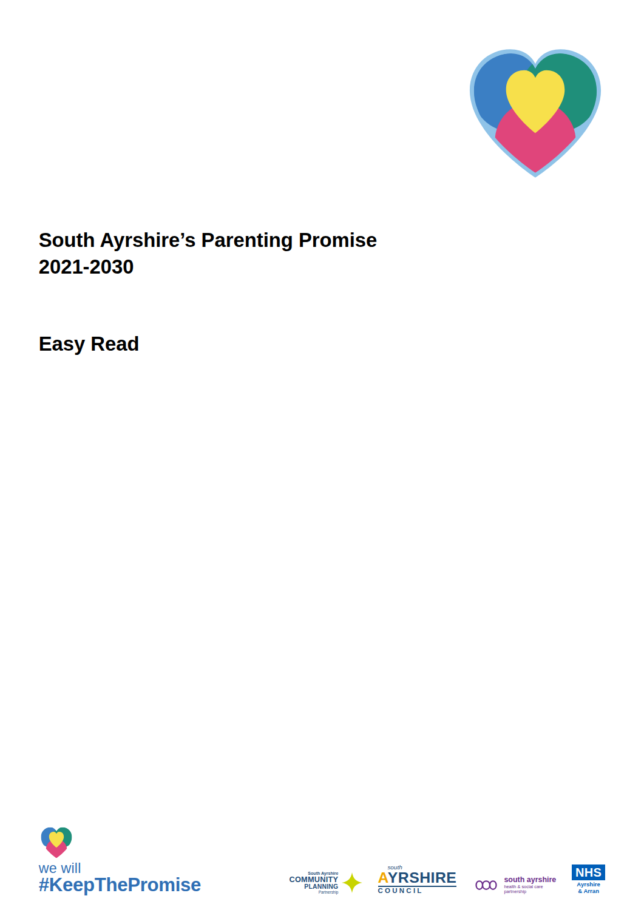South Ayrshire’s Parenting Promise 2021-2030
Easy Read
we will #KeepThePromise
South Ayrshire COMMUNITY PLANNING Partnership
south AYRSHIRE COUNCIL
south ayrshire health & social care partnership
NHS Ayrshire
& Arran